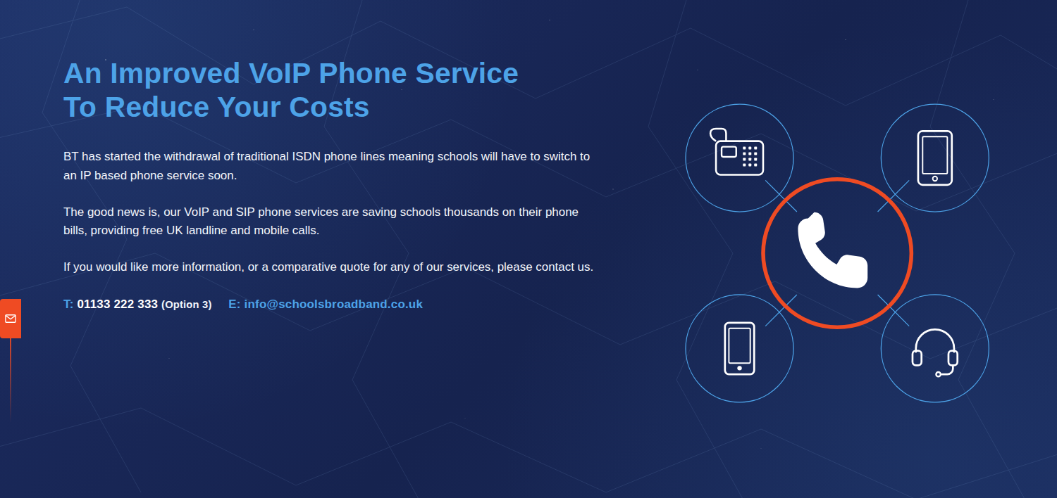An Improved VoIP Phone Service
To Reduce Your Costs
BT has started the withdrawal of traditional ISDN phone lines meaning schools will have to switch to an IP based phone service soon.
The good news is, our VoIP and SIP phone services are saving schools thousands on their phone bills, providing free UK landline and mobile calls.
If you would like more information, or a comparative quote for any of our services, please contact us.
T: 01133 222 333 (Option 3) E: info@schoolsbroadband.co.uk
Connected communication devices